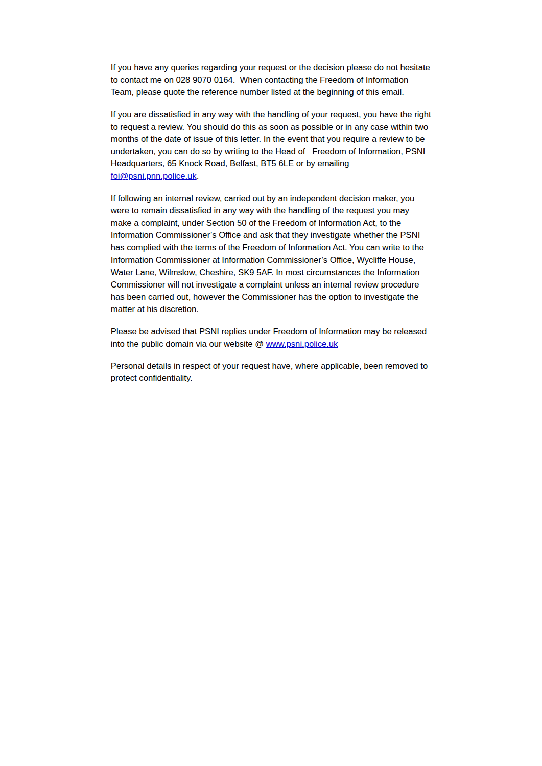If you have any queries regarding your request or the decision please do not hesitate to contact me on 028 9070 0164. When contacting the Freedom of Information Team, please quote the reference number listed at the beginning of this email.
If you are dissatisfied in any way with the handling of your request, you have the right to request a review. You should do this as soon as possible or in any case within two months of the date of issue of this letter. In the event that you require a review to be undertaken, you can do so by writing to the Head of Freedom of Information, PSNI Headquarters, 65 Knock Road, Belfast, BT5 6LE or by emailing foi@psni.pnn.police.uk.
If following an internal review, carried out by an independent decision maker, you were to remain dissatisfied in any way with the handling of the request you may make a complaint, under Section 50 of the Freedom of Information Act, to the Information Commissioner’s Office and ask that they investigate whether the PSNI has complied with the terms of the Freedom of Information Act. You can write to the Information Commissioner at Information Commissioner’s Office, Wycliffe House, Water Lane, Wilmslow, Cheshire, SK9 5AF. In most circumstances the Information Commissioner will not investigate a complaint unless an internal review procedure has been carried out, however the Commissioner has the option to investigate the matter at his discretion.
Please be advised that PSNI replies under Freedom of Information may be released into the public domain via our website @ www.psni.police.uk
Personal details in respect of your request have, where applicable, been removed to protect confidentiality.